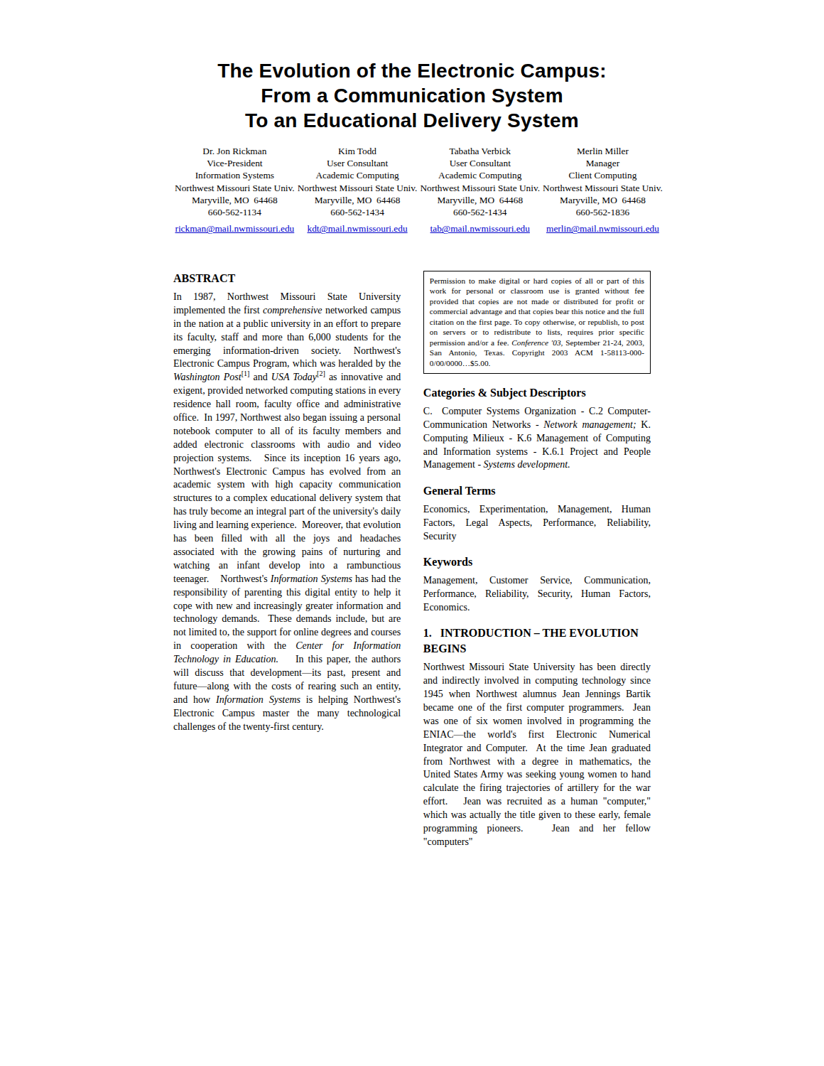The Evolution of the Electronic Campus:
From a Communication System
To an Educational Delivery System
| Dr. Jon Rickman | Kim Todd | Tabatha Verbick | Merlin Miller |
| Vice-President | User Consultant | User Consultant | Manager |
| Information Systems | Academic Computing | Academic Computing | Client Computing |
| Northwest Missouri State Univ. | Northwest Missouri State Univ. | Northwest Missouri State Univ. | Northwest Missouri State Univ. |
| Maryville, MO 64468 | Maryville, MO 64468 | Maryville, MO 64468 | Maryville, MO 64468 |
| 660-562-1134 | 660-562-1434 | 660-562-1434 | 660-562-1836 |
| rickman@mail.nwmissouri.edu | kdt@mail.nwmissouri.edu | tab@mail.nwmissouri.edu | merlin@mail.nwmissouri.edu |
ABSTRACT
In 1987, Northwest Missouri State University implemented the first comprehensive networked campus in the nation at a public university in an effort to prepare its faculty, staff and more than 6,000 students for the emerging information-driven society. Northwest's Electronic Campus Program, which was heralded by the Washington Post[1] and USA Today[2] as innovative and exigent, provided networked computing stations in every residence hall room, faculty office and administrative office. In 1997, Northwest also began issuing a personal notebook computer to all of its faculty members and added electronic classrooms with audio and video projection systems. Since its inception 16 years ago, Northwest's Electronic Campus has evolved from an academic system with high capacity communication structures to a complex educational delivery system that has truly become an integral part of the university's daily living and learning experience. Moreover, that evolution has been filled with all the joys and headaches associated with the growing pains of nurturing and watching an infant develop into a rambunctious teenager. Northwest's Information Systems has had the responsibility of parenting this digital entity to help it cope with new and increasingly greater information and technology demands. These demands include, but are not limited to, the support for online degrees and courses in cooperation with the Center for Information Technology in Education. In this paper, the authors will discuss that development—its past, present and future—along with the costs of rearing such an entity, and how Information Systems is helping Northwest's Electronic Campus master the many technological challenges of the twenty-first century.
Permission to make digital or hard copies of all or part of this work for personal or classroom use is granted without fee provided that copies are not made or distributed for profit or commercial advantage and that copies bear this notice and the full citation on the first page. To copy otherwise, or republish, to post on servers or to redistribute to lists, requires prior specific permission and/or a fee. Conference '03, September 21-24, 2003, San Antonio, Texas. Copyright 2003 ACM 1-58113-000-0/00/0000…$5.00.
Categories & Subject Descriptors
C. Computer Systems Organization - C.2 Computer-Communication Networks - Network management; K. Computing Milieux - K.6 Management of Computing and Information systems - K.6.1 Project and People Management - Systems development.
General Terms
Economics, Experimentation, Management, Human Factors, Legal Aspects, Performance, Reliability, Security
Keywords
Management, Customer Service, Communication, Performance, Reliability, Security, Human Factors, Economics.
1. INTRODUCTION – THE EVOLUTION BEGINS
Northwest Missouri State University has been directly and indirectly involved in computing technology since 1945 when Northwest alumnus Jean Jennings Bartik became one of the first computer programmers. Jean was one of six women involved in programming the ENIAC—the world's first Electronic Numerical Integrator and Computer. At the time Jean graduated from Northwest with a degree in mathematics, the United States Army was seeking young women to hand calculate the firing trajectories of artillery for the war effort. Jean was recruited as a human "computer," which was actually the title given to these early, female programming pioneers. Jean and her fellow "computers"